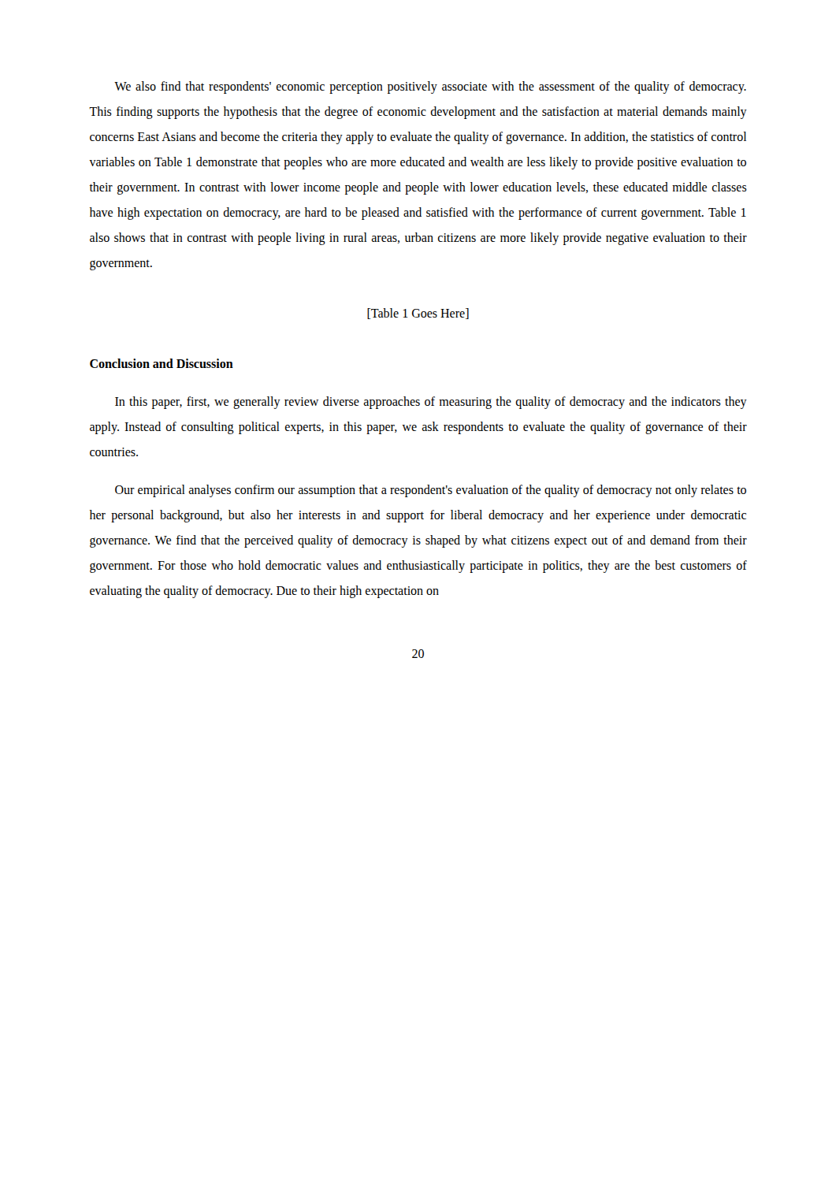We also find that respondents' economic perception positively associate with the assessment of the quality of democracy. This finding supports the hypothesis that the degree of economic development and the satisfaction at material demands mainly concerns East Asians and become the criteria they apply to evaluate the quality of governance. In addition, the statistics of control variables on Table 1 demonstrate that peoples who are more educated and wealth are less likely to provide positive evaluation to their government. In contrast with lower income people and people with lower education levels, these educated middle classes have high expectation on democracy, are hard to be pleased and satisfied with the performance of current government. Table 1 also shows that in contrast with people living in rural areas, urban citizens are more likely provide negative evaluation to their government.
[Table 1 Goes Here]
Conclusion and Discussion
In this paper, first, we generally review diverse approaches of measuring the quality of democracy and the indicators they apply. Instead of consulting political experts, in this paper, we ask respondents to evaluate the quality of governance of their countries.
Our empirical analyses confirm our assumption that a respondent's evaluation of the quality of democracy not only relates to her personal background, but also her interests in and support for liberal democracy and her experience under democratic governance. We find that the perceived quality of democracy is shaped by what citizens expect out of and demand from their government. For those who hold democratic values and enthusiastically participate in politics, they are the best customers of evaluating the quality of democracy. Due to their high expectation on
20